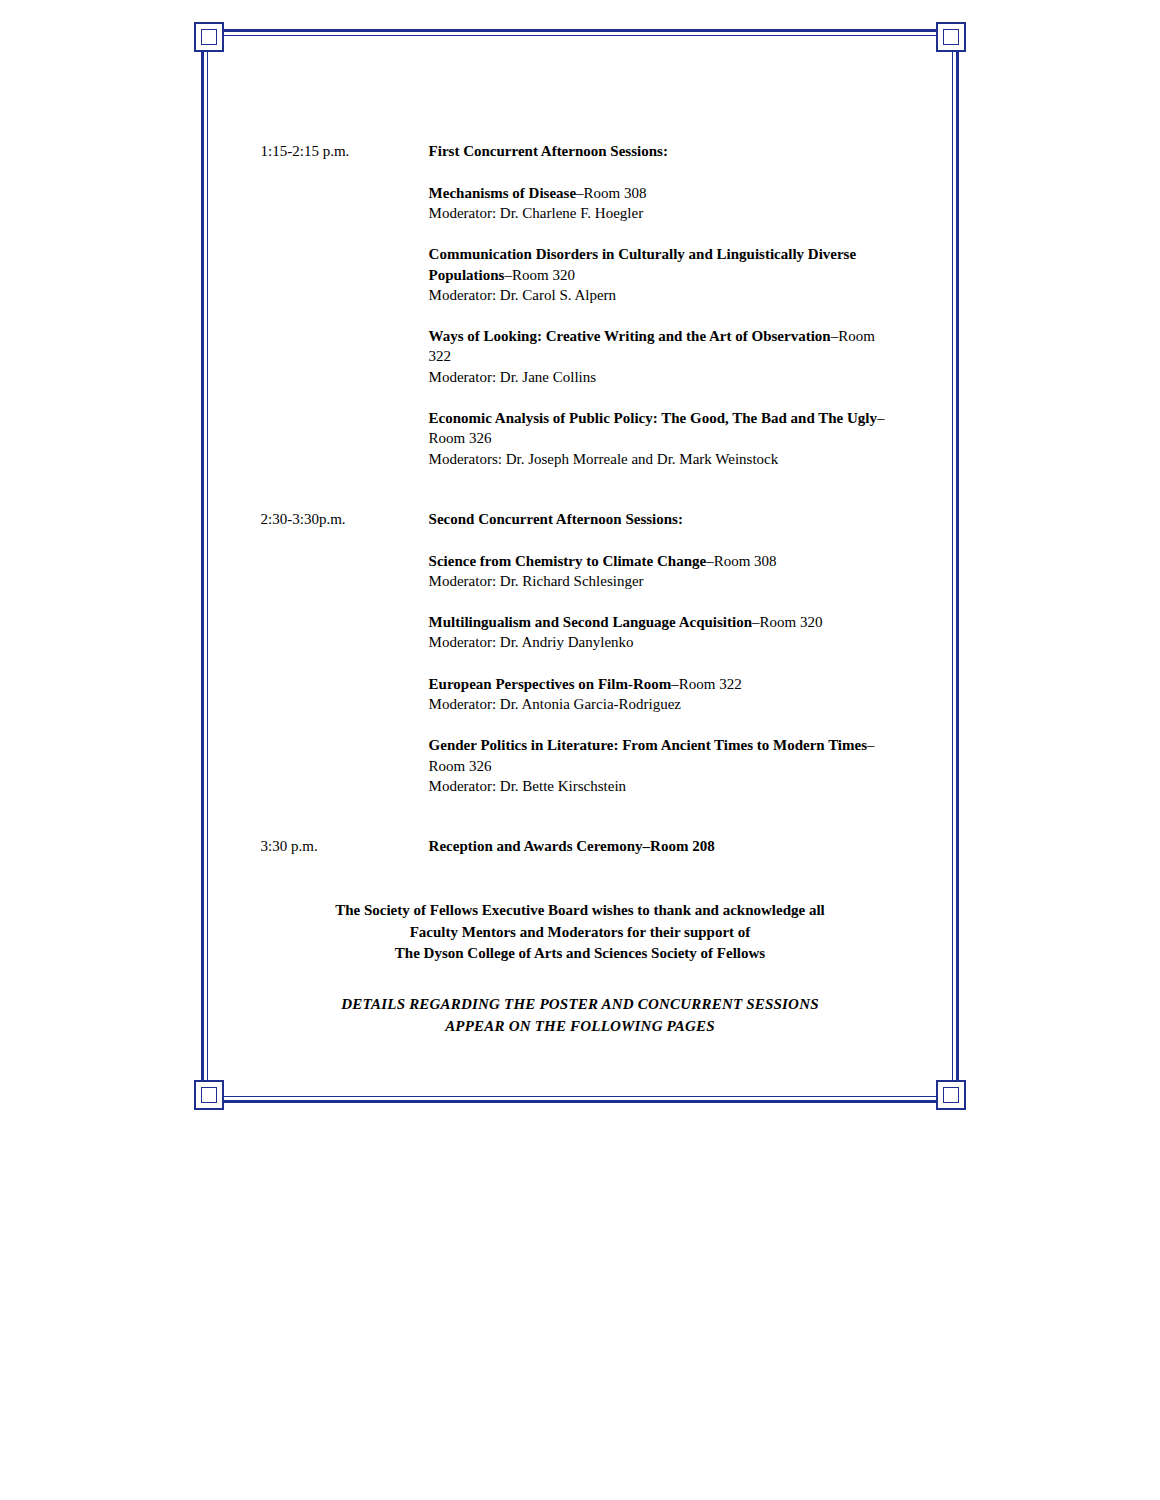1:15-2:15 p.m.
First Concurrent Afternoon Sessions:
Mechanisms of Disease–Room 308
Moderator: Dr. Charlene F. Hoegler
Communication Disorders in Culturally and Linguistically Diverse Populations–Room 320
Moderator: Dr. Carol S. Alpern
Ways of Looking: Creative Writing and the Art of Observation–Room 322
Moderator: Dr. Jane Collins
Economic Analysis of Public Policy: The Good, The Bad and The Ugly–Room 326
Moderators: Dr. Joseph Morreale and Dr. Mark Weinstock
2:30-3:30p.m.
Second Concurrent Afternoon Sessions:
Science from Chemistry to Climate Change–Room 308
Moderator: Dr. Richard Schlesinger
Multilingualism and Second Language Acquisition–Room 320
Moderator: Dr. Andriy Danylenko
European Perspectives on Film-Room–Room 322
Moderator: Dr. Antonia Garcia-Rodriguez
Gender Politics in Literature: From Ancient Times to Modern Times–Room 326
Moderator: Dr. Bette Kirschstein
3:30 p.m.
Reception and Awards Ceremony–Room 208
The Society of Fellows Executive Board wishes to thank and acknowledge all
Faculty Mentors and Moderators for their support of
The Dyson College of Arts and Sciences Society of Fellows
DETAILS REGARDING THE POSTER AND CONCURRENT SESSIONS
APPEAR ON THE FOLLOWING PAGES